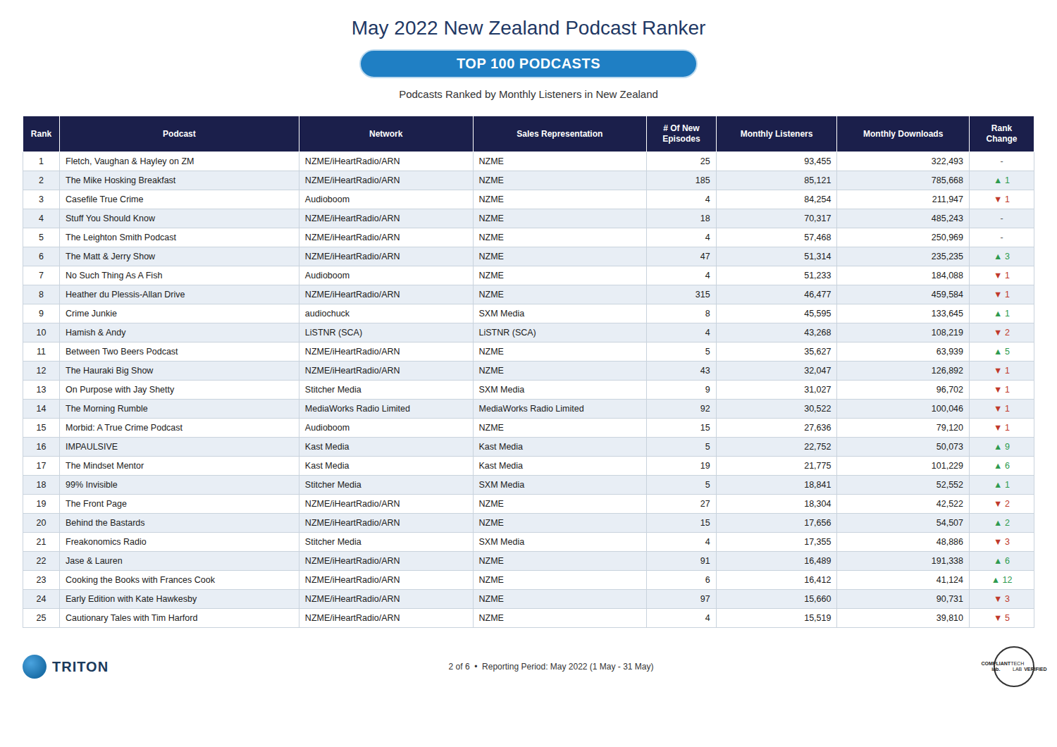May 2022 New Zealand Podcast Ranker
TOP 100 PODCASTS
Podcasts Ranked by Monthly Listeners in New Zealand
| Rank | Podcast | Network | Sales Representation | # Of New Episodes | Monthly Listeners | Monthly Downloads | Rank Change |
| --- | --- | --- | --- | --- | --- | --- | --- |
| 1 | Fletch, Vaughan & Hayley on ZM | NZME/iHeartRadio/ARN | NZME | 25 | 93,455 | 322,493 | - |
| 2 | The Mike Hosking Breakfast | NZME/iHeartRadio/ARN | NZME | 185 | 85,121 | 785,668 | ▲ 1 |
| 3 | Casefile True Crime | Audioboom | NZME | 4 | 84,254 | 211,947 | ▼ 1 |
| 4 | Stuff You Should Know | NZME/iHeartRadio/ARN | NZME | 18 | 70,317 | 485,243 | - |
| 5 | The Leighton Smith Podcast | NZME/iHeartRadio/ARN | NZME | 4 | 57,468 | 250,969 | - |
| 6 | The Matt & Jerry Show | NZME/iHeartRadio/ARN | NZME | 47 | 51,314 | 235,235 | ▲ 3 |
| 7 | No Such Thing As A Fish | Audioboom | NZME | 4 | 51,233 | 184,088 | ▼ 1 |
| 8 | Heather du Plessis-Allan Drive | NZME/iHeartRadio/ARN | NZME | 315 | 46,477 | 459,584 | ▼ 1 |
| 9 | Crime Junkie | audiochuck | SXM Media | 8 | 45,595 | 133,645 | ▲ 1 |
| 10 | Hamish & Andy | LiSTNR (SCA) | LiSTNR (SCA) | 4 | 43,268 | 108,219 | ▼ 2 |
| 11 | Between Two Beers Podcast | NZME/iHeartRadio/ARN | NZME | 5 | 35,627 | 63,939 | ▲ 5 |
| 12 | The Hauraki Big Show | NZME/iHeartRadio/ARN | NZME | 43 | 32,047 | 126,892 | ▼ 1 |
| 13 | On Purpose with Jay Shetty | Stitcher Media | SXM Media | 9 | 31,027 | 96,702 | ▼ 1 |
| 14 | The Morning Rumble | MediaWorks Radio Limited | MediaWorks Radio Limited | 92 | 30,522 | 100,046 | ▼ 1 |
| 15 | Morbid: A True Crime Podcast | Audioboom | NZME | 15 | 27,636 | 79,120 | ▼ 1 |
| 16 | IMPAULSIVE | Kast Media | Kast Media | 5 | 22,752 | 50,073 | ▲ 9 |
| 17 | The Mindset Mentor | Kast Media | Kast Media | 19 | 21,775 | 101,229 | ▲ 6 |
| 18 | 99% Invisible | Stitcher Media | SXM Media | 5 | 18,841 | 52,552 | ▲ 1 |
| 19 | The Front Page | NZME/iHeartRadio/ARN | NZME | 27 | 18,304 | 42,522 | ▼ 2 |
| 20 | Behind the Bastards | NZME/iHeartRadio/ARN | NZME | 15 | 17,656 | 54,507 | ▲ 2 |
| 21 | Freakonomics Radio | Stitcher Media | SXM Media | 4 | 17,355 | 48,886 | ▼ 3 |
| 22 | Jase & Lauren | NZME/iHeartRadio/ARN | NZME | 91 | 16,489 | 191,338 | ▲ 6 |
| 23 | Cooking the Books with Frances Cook | NZME/iHeartRadio/ARN | NZME | 6 | 16,412 | 41,124 | ▲ 12 |
| 24 | Early Edition with Kate Hawkesby | NZME/iHeartRadio/ARN | NZME | 97 | 15,660 | 90,731 | ▼ 3 |
| 25 | Cautionary Tales with Tim Harford | NZME/iHeartRadio/ARN | NZME | 4 | 15,519 | 39,810 | ▼ 5 |
TRITON
2 of 6 • Reporting Period: May 2022 (1 May - 31 May)
COMPLIANT
iab.TECH LAB
VERIFIED